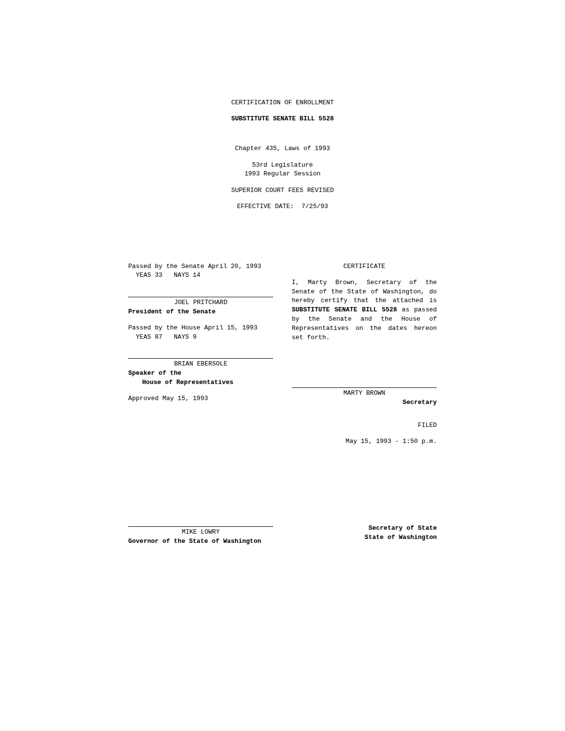CERTIFICATION OF ENROLLMENT
SUBSTITUTE SENATE BILL 5528
Chapter 435, Laws of 1993
53rd Legislature
1993 Regular Session
SUPERIOR COURT FEES REVISED
EFFECTIVE DATE: 7/25/93
Passed by the Senate April 20, 1993
YEAS 33 NAYS 14
JOEL PRITCHARD
President of the Senate
Passed by the House April 15, 1993
YEAS 87 NAYS 9
BRIAN EBERSOLE
Speaker of the
House of Representatives
Approved May 15, 1993
CERTIFICATE
I, Marty Brown, Secretary of the Senate of the State of Washington, do hereby certify that the attached is SUBSTITUTE SENATE BILL 5528 as passed by the Senate and the House of Representatives on the dates hereon set forth.
MARTY BROWN
Secretary
FILED
May 15, 1993 - 1:50 p.m.
MIKE LOWRY
Governor of the State of Washington
Secretary of State
State of Washington